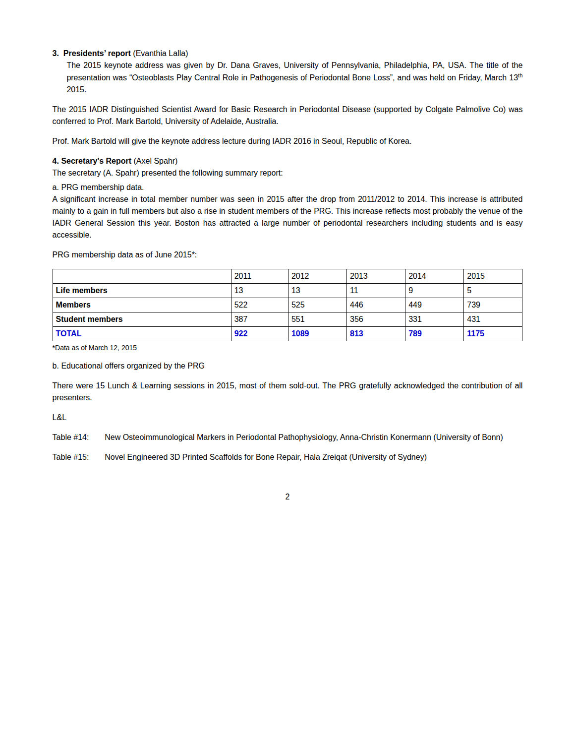3. Presidents’ report (Evanthia Lalla)
The 2015 keynote address was given by Dr. Dana Graves, University of Pennsylvania, Philadelphia, PA, USA. The title of the presentation was “Osteoblasts Play Central Role in Pathogenesis of Periodontal Bone Loss”, and was held on Friday, March 13th 2015.
The 2015 IADR Distinguished Scientist Award for Basic Research in Periodontal Disease (supported by Colgate Palmolive Co) was conferred to Prof. Mark Bartold, University of Adelaide, Australia.
Prof. Mark Bartold will give the keynote address lecture during IADR 2016 in Seoul, Republic of Korea.
4. Secretary’s Report (Axel Spahr)
The secretary (A. Spahr) presented the following summary report:
a. PRG membership data.
A significant increase in total member number was seen in 2015 after the drop from 2011/2012 to 2014. This increase is attributed mainly to a gain in full members but also a rise in student members of the PRG. This increase reflects most probably the venue of the IADR General Session this year. Boston has attracted a large number of periodontal researchers including students and is easy accessible.
PRG membership data as of June 2015*:
| | 2011 | 2012 | 2013 | 2014 | 2015 |
| Life members | 13 | 13 | 11 | 9 | 5 |
| Members | 522 | 525 | 446 | 449 | 739 |
| Student members | 387 | 551 | 356 | 331 | 431 |
| TOTAL | 922 | 1089 | 813 | 789 | 1175 |
*Data as of March 12, 2015
b. Educational offers organized by the PRG
There were 15 Lunch & Learning sessions in 2015, most of them sold-out. The PRG gratefully acknowledged the contribution of all presenters.
L&L
| Table #14: | New Osteoimmunological Markers in Periodontal Pathophysiology, Anna-Christin Konermann (University of Bonn) |
| Table #15: | Novel Engineered 3D Printed Scaffolds for Bone Repair, Hala Zreiqat (University of Sydney) |
2